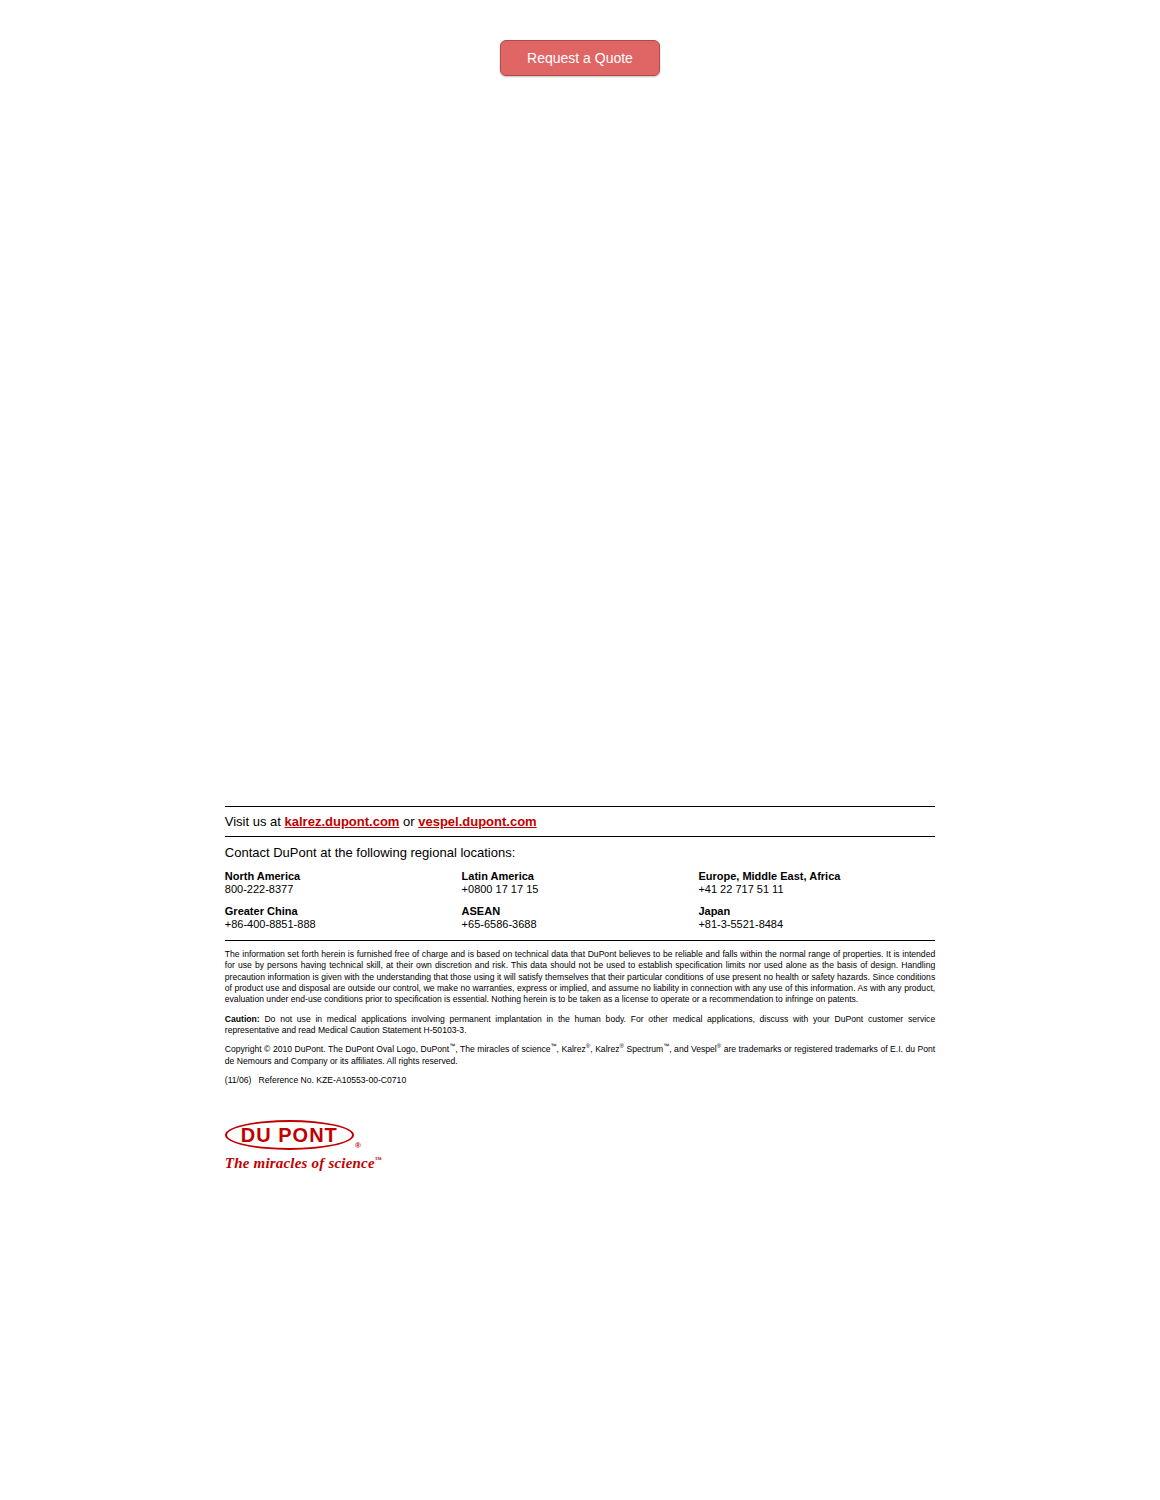Request a Quote
Visit us at kalrez.dupont.com or vespel.dupont.com
Contact DuPont at the following regional locations:
| North America 800-222-8377 | Latin America +0800 17 17 15 | Europe, Middle East, Africa +41 22 717 51 11 |
| Greater China +86-400-8851-888 | ASEAN +65-6586-3688 | Japan +81-3-5521-8484 |
The information set forth herein is furnished free of charge and is based on technical data that DuPont believes to be reliable and falls within the normal range of properties. It is intended for use by persons having technical skill, at their own discretion and risk. This data should not be used to establish specification limits nor used alone as the basis of design. Handling precaution information is given with the understanding that those using it will satisfy themselves that their particular conditions of use present no health or safety hazards. Since conditions of product use and disposal are outside our control, we make no warranties, express or implied, and assume no liability in connection with any use of this information. As with any product, evaluation under end-use conditions prior to specification is essential. Nothing herein is to be taken as a license to operate or a recommendation to infringe on patents.
Caution: Do not use in medical applications involving permanent implantation in the human body. For other medical applications, discuss with your DuPont customer service representative and read Medical Caution Statement H-50103-3.
Copyright © 2010 DuPont. The DuPont Oval Logo, DuPont™, The miracles of science™, Kalrez®, Kalrez® Spectrum™, and Vespel® are trademarks or registered trademarks of E.I. du Pont de Nemours and Company or its affiliates. All rights reserved.
(11/06) Reference No. KZE-A10553-00-C0710
DU PONT®
The miracles of science™